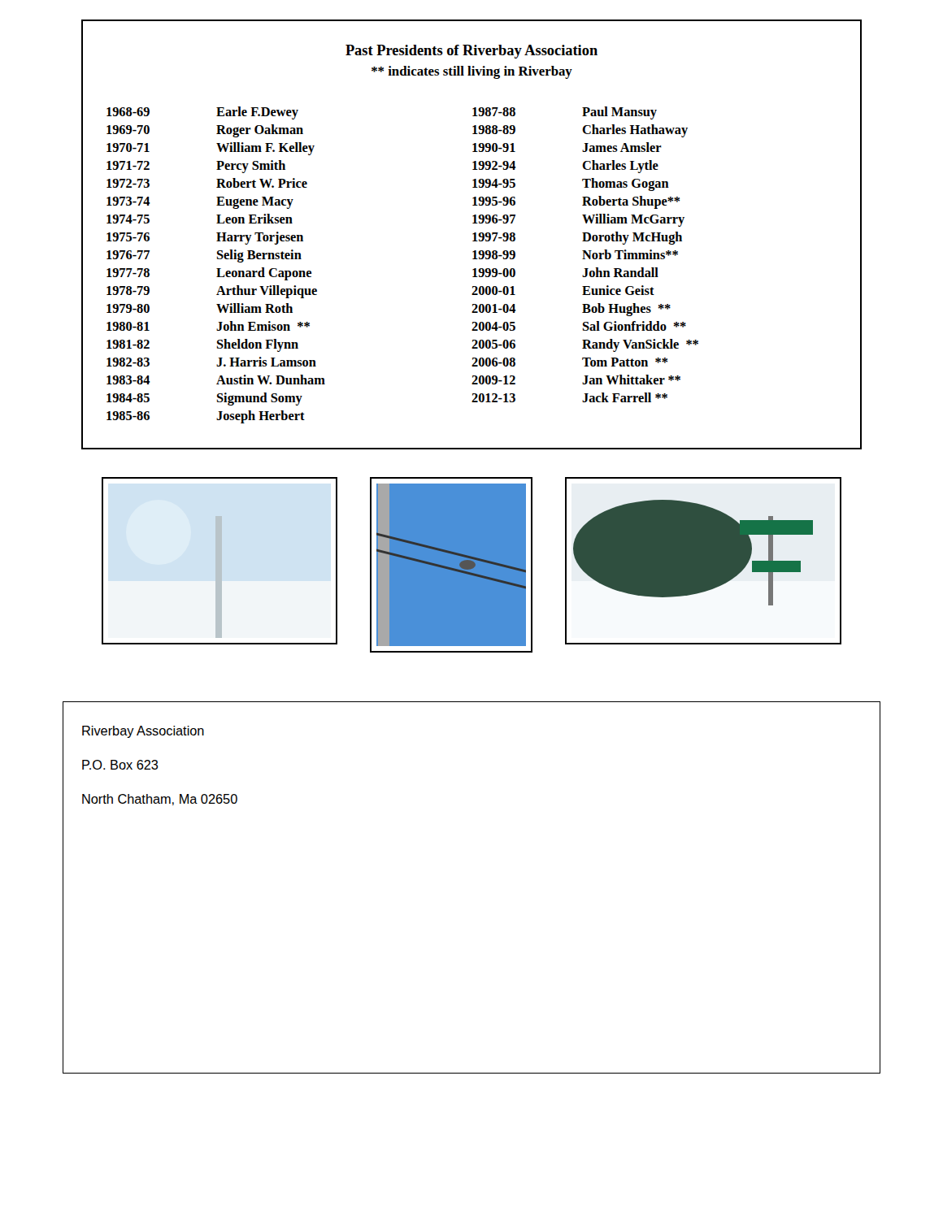Past Presidents of Riverbay Association
** indicates still living in Riverbay
| 1968-69 | Earle F.Dewey | 1987-88 | Paul Mansuy |
| 1969-70 | Roger Oakman | 1988-89 | Charles Hathaway |
| 1970-71 | William F. Kelley | 1990-91 | James Amsler |
| 1971-72 | Percy Smith | 1992-94 | Charles Lytle |
| 1972-73 | Robert W. Price | 1994-95 | Thomas Gogan |
| 1973-74 | Eugene Macy | 1995-96 | Roberta Shupe** |
| 1974-75 | Leon Eriksen | 1996-97 | William McGarry |
| 1975-76 | Harry Torjesen | 1997-98 | Dorothy McHugh |
| 1976-77 | Selig Bernstein | 1998-99 | Norb Timmins** |
| 1977-78 | Leonard Capone | 1999-00 | John Randall |
| 1978-79 | Arthur Villepique | 2000-01 | Eunice Geist |
| 1979-80 | William Roth | 2001-04 | Bob Hughes ** |
| 1980-81 | John Emison ** | 2004-05 | Sal Gionfriddo ** |
| 1981-82 | Sheldon Flynn | 2005-06 | Randy VanSickle ** |
| 1982-83 | J. Harris Lamson | 2006-08 | Tom Patton ** |
| 1983-84 | Austin W. Dunham | 2009-12 | Jan Whittaker ** |
| 1984-85 | Sigmund Somy | 2012-13 | Jack Farrell ** |
| 1985-86 | Joseph Herbert | | |
Riverbay Association
P.O. Box 623
North Chatham, Ma 02650